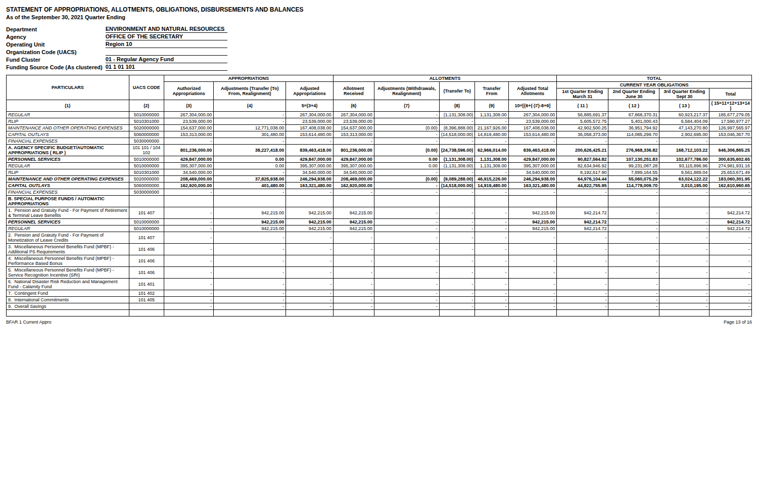STATEMENT OF APPROPRIATIONS, ALLOTMENTS, OBLIGATIONS, DISBURSEMENTS AND BALANCES
As of the September 30, 2021 Quarter Ending
| Department | ENVIRONMENT AND NATURAL RESOURCES |
| Agency | OFFICE OF THE SECRETARY |
| Operating Unit | Region 10 |
| Organization Code (UACS) | |
| Fund Cluster | 01 - Regular Agency Fund |
| Funding Source Code (As clustered) | 01 1 01 101 |
| PARTICULARS | UACS CODE | APPROPRIATIONS | ALLOTMENTS | TOTAL |
| --- | --- | --- | --- | --- |
| Authorized Appropriations | Adjustments (Transfer (To) From, Realignment) | Adjusted Appropriations | Allotment Received | Adjustments (Withdrawals, Realignment) | (Transfer To) | Transfer From | Adjusted Total Allotments | CURRENT YEAR OBLIGATIONS |
| 1st Quarter Ending March 31 | 2nd Quarter Ending June 30 | 3rd Quarter Ending Sept 30 | Total |
| (1) | (2) | (3) | (4) | 5=(3+4) | (6) | (7) | (8) | (9) | 10=[{6+(-)7}-8+9] | ( 11 ) | ( 12 ) | ( 13 ) | ( 15=11+12+13+14 ) |
| REGULAR | 5010000000 | 267,304,000.00 | - | 267,304,000.00 | 267,304,000.00 | - | (1,131,308.00) | 1,131,308.00 | 267,304,000.00 | 56,885,691.37 | 67,868,370.31 | 60,923,217.37 | 185,677,279.05 |
| RLIP | 5010301000 | 23,539,000.00 | - | 23,539,000.00 | 23,539,000.00 | - | - | - | 23,539,000.00 | 5,605,572.75 | 5,401,000.43 | 6,584,404.09 | 17,590,977.27 |
| MAINTENANCE AND OTHER OPERATING EXPENSES | 5020000000 | 154,637,000.00 | 12,771,038.00 | 167,408,038.00 | 154,637,000.00 | (0.00) | (8,396,888.00) | 21,167,926.00 | 167,408,038.00 | 42,902,500.25 | 36,951,794.92 | 47,143,270.80 | 126,997,565.97 |
| CAPITAL OUTLAYS | 5060000000 | 153,313,000.00 | 301,480.00 | 153,614,480.00 | 153,313,000.00 | - | (14,518,000.00) | 14,819,480.00 | 153,614,480.00 | 36,058,373.00 | 114,085,299.70 | 2,902,695.00 | 153,046,367.70 |
| FINANCIAL EXPENSES | 5030000000 | - | - | - | - | - | - | - | - | - | - | - | - |
| A. AGENCY SPECIFIC BUDGET/AUTOMATIC APPROPRIATIONS ( RLIP ) | 101 101 / 104 102 | 801,236,000.00 | 38,227,418.00 | 839,463,418.00 | 801,236,000.00 | (0.00) | (24,738,596.00) | 62,966,014.00 | 839,463,418.00 | 200,626,425.21 | 276,968,336.82 | 168,712,103.22 | 646,306,865.25 |
| PERSONNEL SERVICES | 5010000000 | 429,847,000.00 | 0.00 | 429,847,000.00 | 429,847,000.00 | 0.00 | (1,131,308.00) | 1,131,308.00 | 429,847,000.00 | 90,827,564.82 | 107,130,251.83 | 102,677,786.00 | 300,635,602.65 |
| REGULAR | 5010000000 | 395,307,000.00 | 0.00 | 395,307,000.00 | 395,307,000.00 | 0.00 | (1,131,308.00) | 1,131,308.00 | 395,307,000.00 | 82,634,946.92 | 99,231,087.28 | 93,115,896.96 | 274,981,931.16 |
| RLIP | 5010301000 | 34,540,000.00 | - | 34,540,000.00 | 34,540,000.00 | - | - | - | 34,540,000.00 | 8,192,617.90 | 7,899,164.55 | 9,561,889.04 | 25,653,671.49 |
| MAINTENANCE AND OTHER OPERATING EXPENSES | 5020000000 | 208,469,000.00 | 37,825,938.00 | 246,294,938.00 | 208,469,000.00 | (0.00) | (9,089,288.00) | 46,915,226.00 | 246,294,938.00 | 64,976,104.44 | 55,060,075.29 | 63,024,122.22 | 183,060,301.95 |
| CAPITAL OUTLAYS | 5060000000 | 162,920,000.00 | 401,480.00 | 163,321,480.00 | 162,920,000.00 | - | (14,518,000.00) | 14,919,480.00 | 163,321,480.00 | 44,822,755.95 | 114,778,009.70 | 3,010,195.00 | 162,610,960.65 |
| FINANCIAL EXPENSES | 5030000000 | - | - | - | - | - | - | - | - | - | - | - | - |
| B. SPECIAL PURPOSE FUNDS / AUTOMATIC APPROPRIATIONS | | | | | | | | | | | | | |
| 1. Pension and Gratuity Fund - For Payment of Retirement & Terminal Leave Benefits | 101 407 | - | 942,215.00 | 942,215.00 | 942,215.00 | - | - | - | 942,215.00 | 942,214.72 | - | - | 942,214.72 |
| PERSONNEL SERVICES | 5010000000 | - | 942,215.00 | 942,215.00 | 942,215.00 | - | - | - | 942,215.00 | 942,214.72 | - | - | 942,214.72 |
| REGULAR | 5010000000 | - | 942,215.00 | 942,215.00 | 942,215.00 | - | - | - | 942,215.00 | 942,214.72 | - | - | 942,214.72 |
| 2. Pension and Gratuity Fund - For Payment of Monetization of Leave Credits | 101 407 | - | - | - | - | - | - | - | - | - | - | - | - |
| 3. Miscellaneous Personnel Benefits Fund (MPBF) - Additional PS Requirements | 101 406 | - | - | - | - | - | - | - | - | - | - | - | - |
| 4. Miscellaneous Personnel Benefits Fund (MPBF) - Performance Based Bonus | 101 406 | - | - | - | - | - | - | - | - | - | - | - | - |
| 5. Miscellaneous Personnel Benefits Fund (MPBF) - Service Recognition Incentive (SRI) | 101 406 | - | - | - | - | - | - | - | - | - | - | - | - |
| 6. National Disaster Risk Reduction and Management Fund - Calamity Fund | 101 401 | - | - | - | - | - | - | - | - | - | - | - | - |
| 7. Contingent Fund | 101 402 | - | - | - | - | - | - | - | - | - | - | - | - |
| 8. International Commitments | 101 405 | - | - | - | - | - | - | - | - | - | - | - | - |
| 9. Overall Savings | | - | - | - | - | - | - | - | - | - | - | - | - |
BFAR 1 Current Appro Page 13 of 16